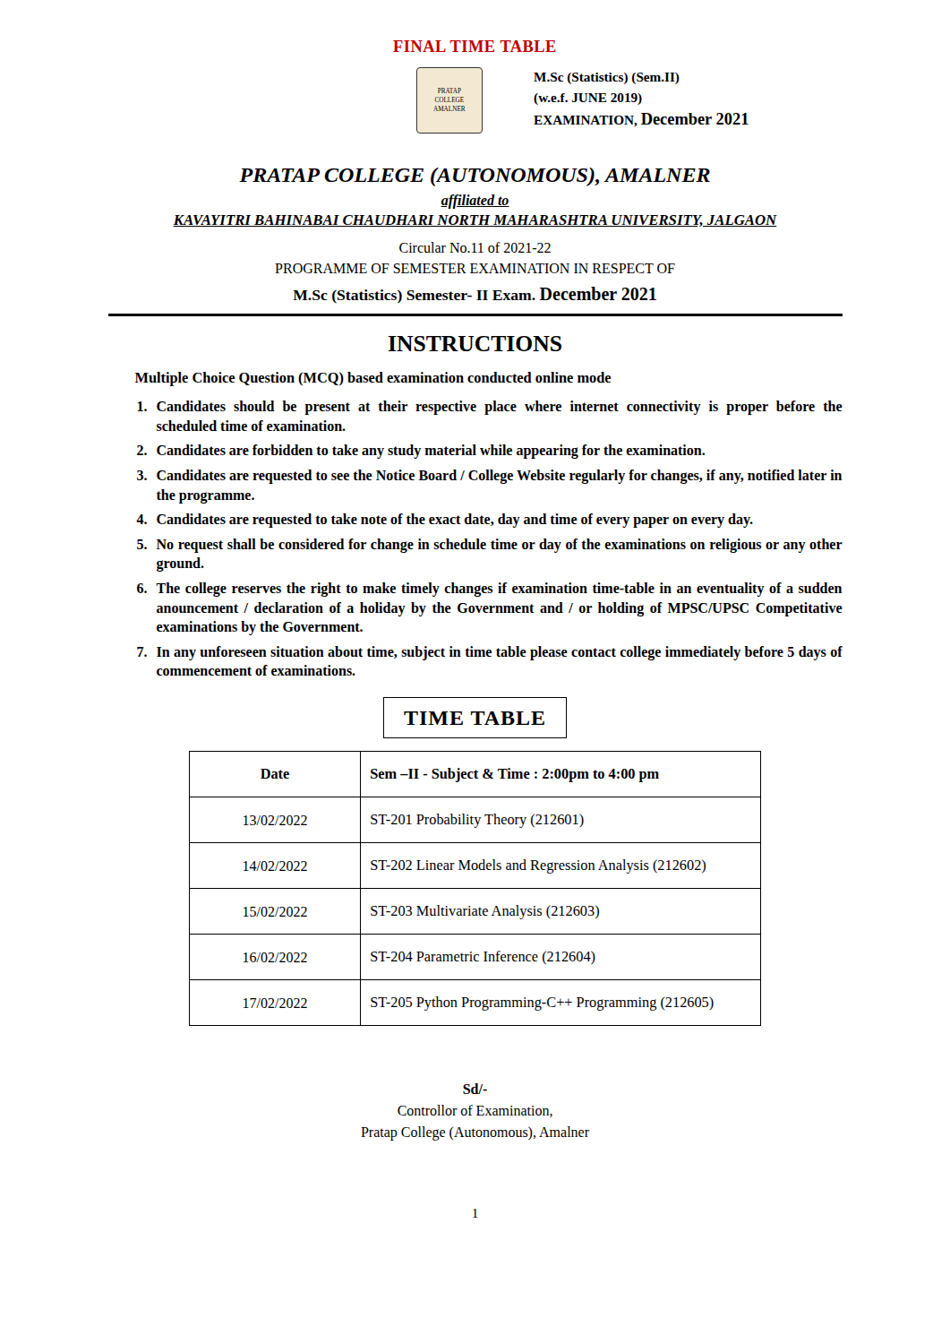FINAL TIME TABLE
PRATAP
COLLEGE
AMALNER
M.Sc (Statistics) (Sem.II)
(w.e.f. JUNE 2019)
EXAMINATION, December 2021
PRATAP COLLEGE (AUTONOMOUS), AMALNER
affiliated to
KAVAYITRI BAHINABAI CHAUDHARI NORTH MAHARASHTRA UNIVERSITY, JALGAON
Circular No.11 of 2021-22
PROGRAMME OF SEMESTER EXAMINATION IN RESPECT OF
M.Sc (Statistics) Semester- II Exam. December 2021
INSTRUCTIONS
Multiple Choice Question (MCQ) based examination conducted online mode
Candidates should be present at their respective place where internet connectivity is proper before the scheduled time of examination.
Candidates are forbidden to take any study material while appearing for the examination.
Candidates are requested to see the Notice Board / College Website regularly for changes, if any, notified later in the programme.
Candidates are requested to take note of the exact date, day and time of every paper on every day.
No request shall be considered for change in schedule time or day of the examinations on religious or any other ground.
The college reserves the right to make timely changes if examination time-table in an eventuality of a sudden anouncement / declaration of a holiday by the Government and / or holding of MPSC/UPSC Competitative examinations by the Government.
In any unforeseen situation about time, subject in time table please contact college immediately before 5 days of commencement of examinations.
TIME TABLE
| Date | Sem –II - Subject & Time : 2:00pm to 4:00 pm |
| --- | --- |
| 13/02/2022 | ST-201 Probability Theory (212601) |
| 14/02/2022 | ST-202 Linear Models and Regression Analysis (212602) |
| 15/02/2022 | ST-203 Multivariate Analysis (212603) |
| 16/02/2022 | ST-204 Parametric Inference (212604) |
| 17/02/2022 | ST-205 Python Programming-C++ Programming (212605) |
Sd/-
Controllor of Examination,
Pratap College (Autonomous), Amalner
1